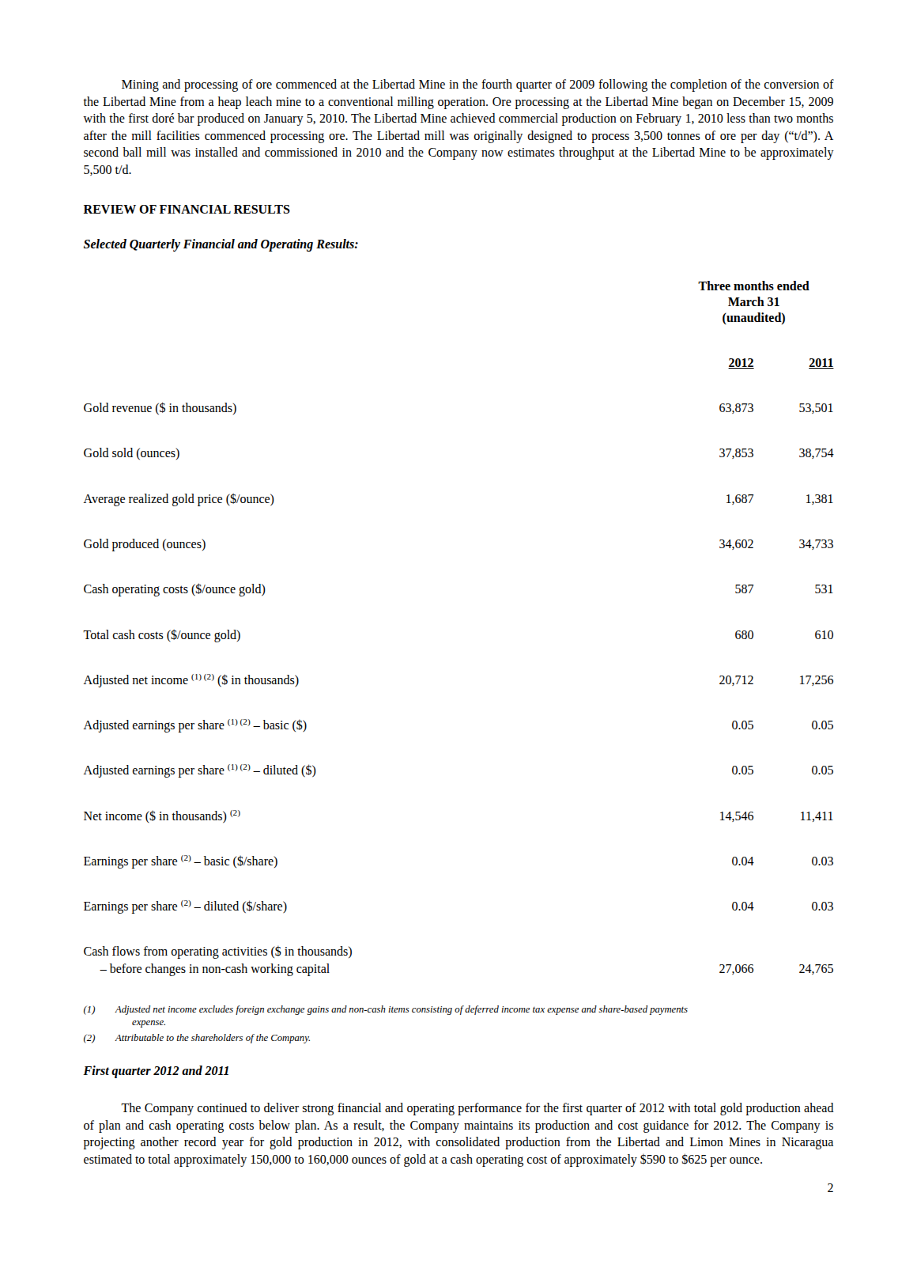Mining and processing of ore commenced at the Libertad Mine in the fourth quarter of 2009 following the completion of the conversion of the Libertad Mine from a heap leach mine to a conventional milling operation. Ore processing at the Libertad Mine began on December 15, 2009 with the first doré bar produced on January 5, 2010. The Libertad Mine achieved commercial production on February 1, 2010 less than two months after the mill facilities commenced processing ore. The Libertad mill was originally designed to process 3,500 tonnes of ore per day (“t/d”). A second ball mill was installed and commissioned in 2010 and the Company now estimates throughput at the Libertad Mine to be approximately 5,500 t/d.
Review of Financial Results
Selected Quarterly Financial and Operating Results:
| | Three months ended March 31 (unaudited) |
| | 2012 | 2011 |
| Gold revenue ($ in thousands) | 63,873 | 53,501 |
| Gold sold (ounces) | 37,853 | 38,754 |
| Average realized gold price ($/ounce) | 1,687 | 1,381 |
| Gold produced (ounces) | 34,602 | 34,733 |
| Cash operating costs ($/ounce gold) | 587 | 531 |
| Total cash costs ($/ounce gold) | 680 | 610 |
| Adjusted net income (1) (2) ($ in thousands) | 20,712 | 17,256 |
| Adjusted earnings per share (1) (2) – basic ($) | 0.05 | 0.05 |
| Adjusted earnings per share (1) (2) – diluted ($) | 0.05 | 0.05 |
| Net income ($ in thousands) (2) | 14,546 | 11,411 |
| Earnings per share (2) – basic ($/share) | 0.04 | 0.03 |
| Earnings per share (2) – diluted ($/share) | 0.04 | 0.03 |
| Cash flows from operating activities ($ in thousands) – before changes in non-cash working capital | 27,066 | 24,765 |
(1) Adjusted net income excludes foreign exchange gains and non-cash items consisting of deferred income tax expense and share-based paymentsexpense.
(2) Attributable to the shareholders of the Company.
First quarter 2012 and 2011
The Company continued to deliver strong financial and operating performance for the first quarter of 2012 with total gold production ahead of plan and cash operating costs below plan. As a result, the Company maintains its production and cost guidance for 2012. The Company is projecting another record year for gold production in 2012, with consolidated production from the Libertad and Limon Mines in Nicaragua estimated to total approximately 150,000 to 160,000 ounces of gold at a cash operating cost of approximately $590 to $625 per ounce.
2